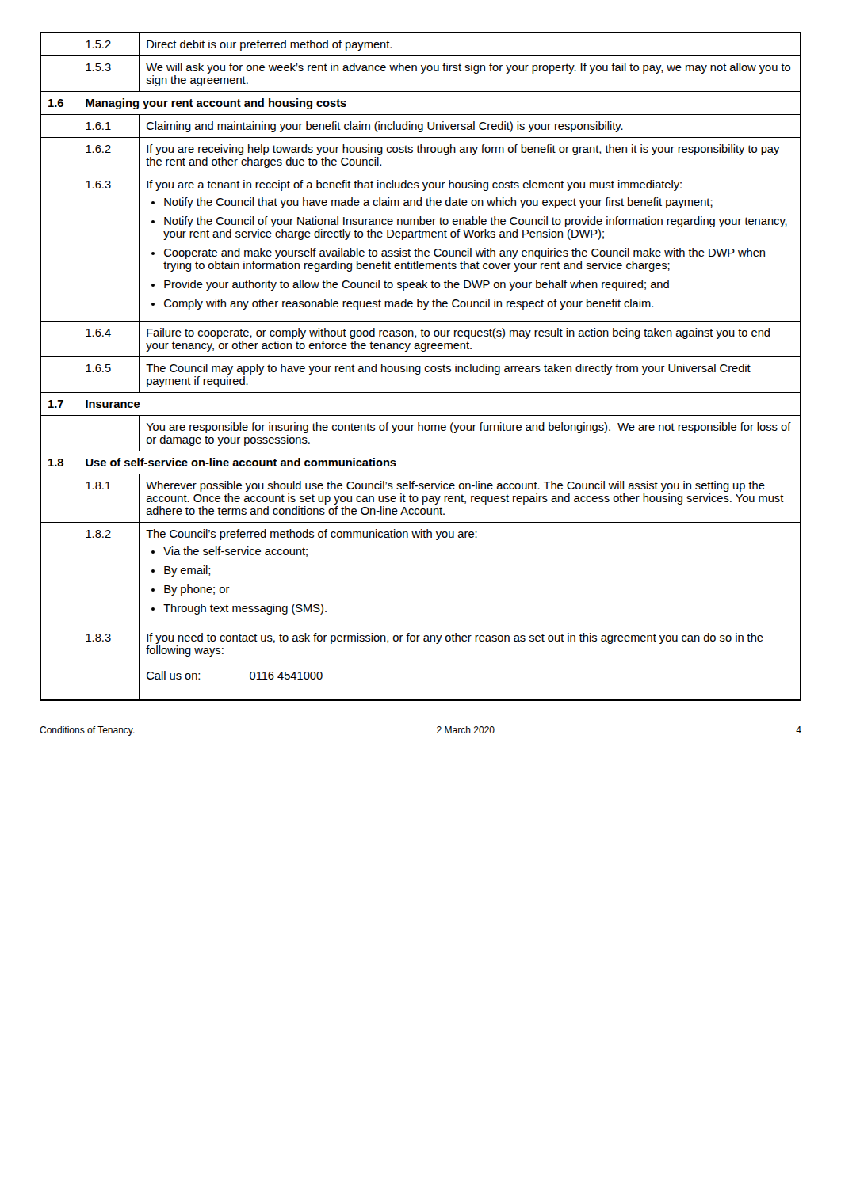| | 1.5.2 | Direct debit is our preferred method of payment. |
| | 1.5.3 | We will ask you for one week’s rent in advance when you first sign for your property. If you fail to pay, we may not allow you to sign the agreement. |
| 1.6 | Managing your rent account and housing costs |
| | 1.6.1 | Claiming and maintaining your benefit claim (including Universal Credit) is your responsibility. |
| | 1.6.2 | If you are receiving help towards your housing costs through any form of benefit or grant, then it is your responsibility to pay the rent and other charges due to the Council. |
| | 1.6.3 | If you are a tenant in receipt of a benefit that includes your housing costs element you must immediately: Notify the Council that you have made a claim and the date on which you expect your first benefit payment; Notify the Council of your National Insurance number to enable the Council to provide information regarding your tenancy, your rent and service charge directly to the Department of Works and Pension (DWP); Cooperate and make yourself available to assist the Council with any enquiries the Council make with the DWP when trying to obtain information regarding benefit entitlements that cover your rent and service charges; Provide your authority to allow the Council to speak to the DWP on your behalf when required; and Comply with any other reasonable request made by the Council in respect of your benefit claim. |
| | 1.6.4 | Failure to cooperate, or comply without good reason, to our request(s) may result in action being taken against you to end your tenancy, or other action to enforce the tenancy agreement. |
| | 1.6.5 | The Council may apply to have your rent and housing costs including arrears taken directly from your Universal Credit payment if required. |
| 1.7 | Insurance |
| | | You are responsible for insuring the contents of your home (your furniture and belongings). We are not responsible for loss of or damage to your possessions. |
| 1.8 | Use of self-service on-line account and communications |
| | 1.8.1 | Wherever possible you should use the Council’s self-service on-line account. The Council will assist you in setting up the account. Once the account is set up you can use it to pay rent, request repairs and access other housing services. You must adhere to the terms and conditions of the On-line Account. |
| | 1.8.2 | The Council’s preferred methods of communication with you are: Via the self-service account; By email; By phone; or Through text messaging (SMS). |
| | 1.8.3 | If you need to contact us, to ask for permission, or for any other reason as set out in this agreement you can do so in the following ways: Call us on: 0116 4541000 |
Conditions of Tenancy. 2 March 2020 4